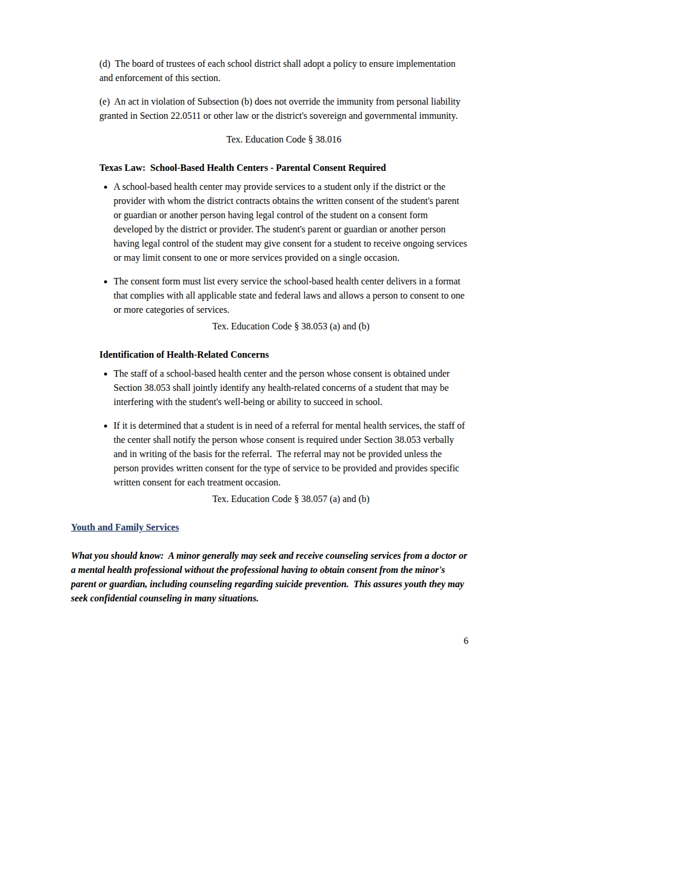(d) The board of trustees of each school district shall adopt a policy to ensure implementation and enforcement of this section.
(e) An act in violation of Subsection (b) does not override the immunity from personal liability granted in Section 22.0511 or other law or the district's sovereign and governmental immunity.
Tex. Education Code § 38.016
Texas Law: School-Based Health Centers - Parental Consent Required
A school-based health center may provide services to a student only if the district or the provider with whom the district contracts obtains the written consent of the student's parent or guardian or another person having legal control of the student on a consent form developed by the district or provider. The student's parent or guardian or another person having legal control of the student may give consent for a student to receive ongoing services or may limit consent to one or more services provided on a single occasion.
The consent form must list every service the school-based health center delivers in a format that complies with all applicable state and federal laws and allows a person to consent to one or more categories of services. Tex. Education Code § 38.053 (a) and (b)
Identification of Health-Related Concerns
The staff of a school-based health center and the person whose consent is obtained under Section 38.053 shall jointly identify any health-related concerns of a student that may be interfering with the student's well-being or ability to succeed in school.
If it is determined that a student is in need of a referral for mental health services, the staff of the center shall notify the person whose consent is required under Section 38.053 verbally and in writing of the basis for the referral. The referral may not be provided unless the person provides written consent for the type of service to be provided and provides specific written consent for each treatment occasion. Tex. Education Code § 38.057 (a) and (b)
Youth and Family Services
What you should know: A minor generally may seek and receive counseling services from a doctor or a mental health professional without the professional having to obtain consent from the minor's parent or guardian, including counseling regarding suicide prevention. This assures youth they may seek confidential counseling in many situations.
6